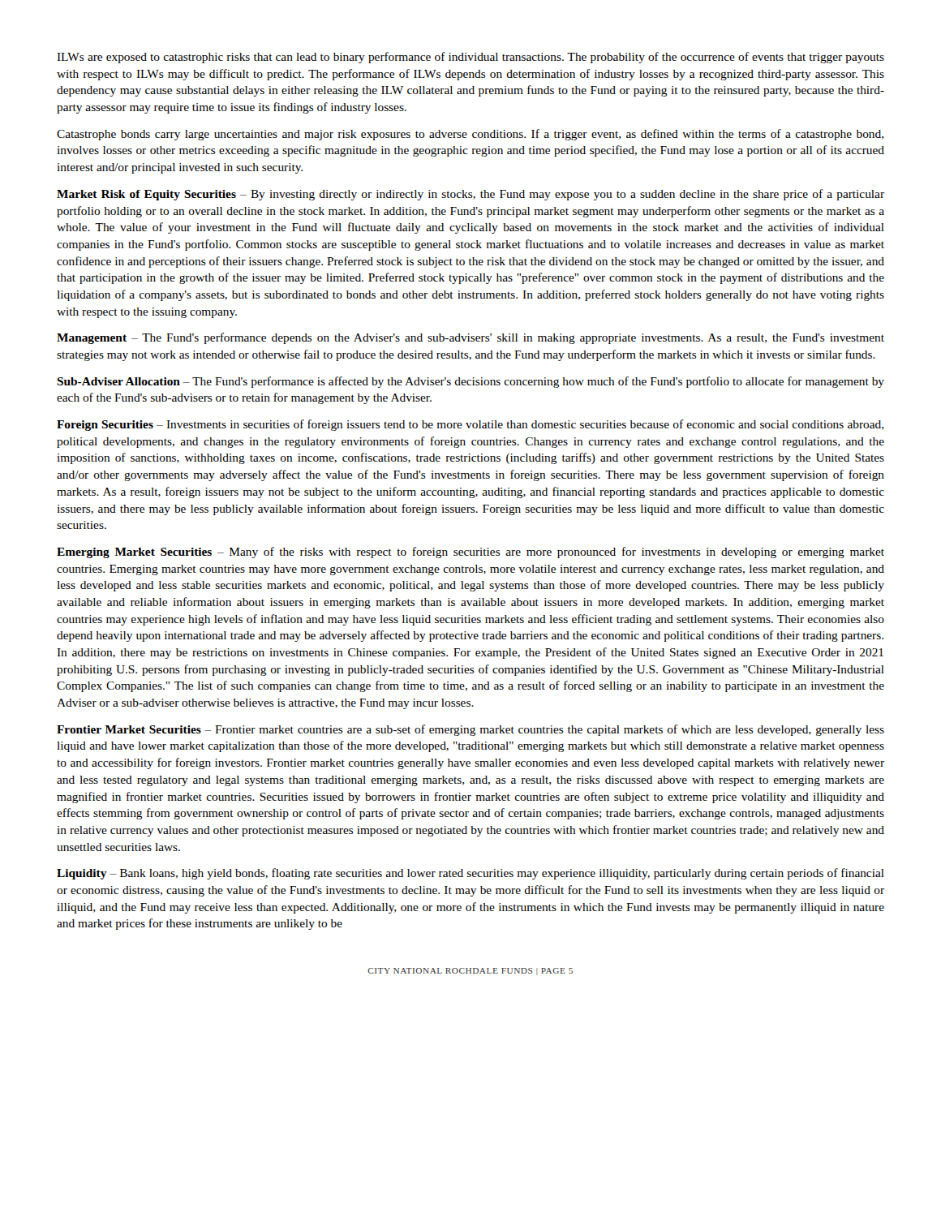ILWs are exposed to catastrophic risks that can lead to binary performance of individual transactions. The probability of the occurrence of events that trigger payouts with respect to ILWs may be difficult to predict. The performance of ILWs depends on determination of industry losses by a recognized third-party assessor. This dependency may cause substantial delays in either releasing the ILW collateral and premium funds to the Fund or paying it to the reinsured party, because the third-party assessor may require time to issue its findings of industry losses.
Catastrophe bonds carry large uncertainties and major risk exposures to adverse conditions. If a trigger event, as defined within the terms of a catastrophe bond, involves losses or other metrics exceeding a specific magnitude in the geographic region and time period specified, the Fund may lose a portion or all of its accrued interest and/or principal invested in such security.
Market Risk of Equity Securities – By investing directly or indirectly in stocks, the Fund may expose you to a sudden decline in the share price of a particular portfolio holding or to an overall decline in the stock market. In addition, the Fund's principal market segment may underperform other segments or the market as a whole. The value of your investment in the Fund will fluctuate daily and cyclically based on movements in the stock market and the activities of individual companies in the Fund's portfolio. Common stocks are susceptible to general stock market fluctuations and to volatile increases and decreases in value as market confidence in and perceptions of their issuers change. Preferred stock is subject to the risk that the dividend on the stock may be changed or omitted by the issuer, and that participation in the growth of the issuer may be limited. Preferred stock typically has "preference" over common stock in the payment of distributions and the liquidation of a company's assets, but is subordinated to bonds and other debt instruments. In addition, preferred stock holders generally do not have voting rights with respect to the issuing company.
Management – The Fund's performance depends on the Adviser's and sub-advisers' skill in making appropriate investments. As a result, the Fund's investment strategies may not work as intended or otherwise fail to produce the desired results, and the Fund may underperform the markets in which it invests or similar funds.
Sub-Adviser Allocation – The Fund's performance is affected by the Adviser's decisions concerning how much of the Fund's portfolio to allocate for management by each of the Fund's sub-advisers or to retain for management by the Adviser.
Foreign Securities – Investments in securities of foreign issuers tend to be more volatile than domestic securities because of economic and social conditions abroad, political developments, and changes in the regulatory environments of foreign countries. Changes in currency rates and exchange control regulations, and the imposition of sanctions, withholding taxes on income, confiscations, trade restrictions (including tariffs) and other government restrictions by the United States and/or other governments may adversely affect the value of the Fund's investments in foreign securities. There may be less government supervision of foreign markets. As a result, foreign issuers may not be subject to the uniform accounting, auditing, and financial reporting standards and practices applicable to domestic issuers, and there may be less publicly available information about foreign issuers. Foreign securities may be less liquid and more difficult to value than domestic securities.
Emerging Market Securities – Many of the risks with respect to foreign securities are more pronounced for investments in developing or emerging market countries. Emerging market countries may have more government exchange controls, more volatile interest and currency exchange rates, less market regulation, and less developed and less stable securities markets and economic, political, and legal systems than those of more developed countries. There may be less publicly available and reliable information about issuers in emerging markets than is available about issuers in more developed markets. In addition, emerging market countries may experience high levels of inflation and may have less liquid securities markets and less efficient trading and settlement systems. Their economies also depend heavily upon international trade and may be adversely affected by protective trade barriers and the economic and political conditions of their trading partners. In addition, there may be restrictions on investments in Chinese companies. For example, the President of the United States signed an Executive Order in 2021 prohibiting U.S. persons from purchasing or investing in publicly-traded securities of companies identified by the U.S. Government as "Chinese Military-Industrial Complex Companies." The list of such companies can change from time to time, and as a result of forced selling or an inability to participate in an investment the Adviser or a sub-adviser otherwise believes is attractive, the Fund may incur losses.
Frontier Market Securities – Frontier market countries are a sub-set of emerging market countries the capital markets of which are less developed, generally less liquid and have lower market capitalization than those of the more developed, "traditional" emerging markets but which still demonstrate a relative market openness to and accessibility for foreign investors. Frontier market countries generally have smaller economies and even less developed capital markets with relatively newer and less tested regulatory and legal systems than traditional emerging markets, and, as a result, the risks discussed above with respect to emerging markets are magnified in frontier market countries. Securities issued by borrowers in frontier market countries are often subject to extreme price volatility and illiquidity and effects stemming from government ownership or control of parts of private sector and of certain companies; trade barriers, exchange controls, managed adjustments in relative currency values and other protectionist measures imposed or negotiated by the countries with which frontier market countries trade; and relatively new and unsettled securities laws.
Liquidity – Bank loans, high yield bonds, floating rate securities and lower rated securities may experience illiquidity, particularly during certain periods of financial or economic distress, causing the value of the Fund's investments to decline. It may be more difficult for the Fund to sell its investments when they are less liquid or illiquid, and the Fund may receive less than expected. Additionally, one or more of the instruments in which the Fund invests may be permanently illiquid in nature and market prices for these instruments are unlikely to be
CITY NATIONAL ROCHDALE FUNDS | PAGE 5